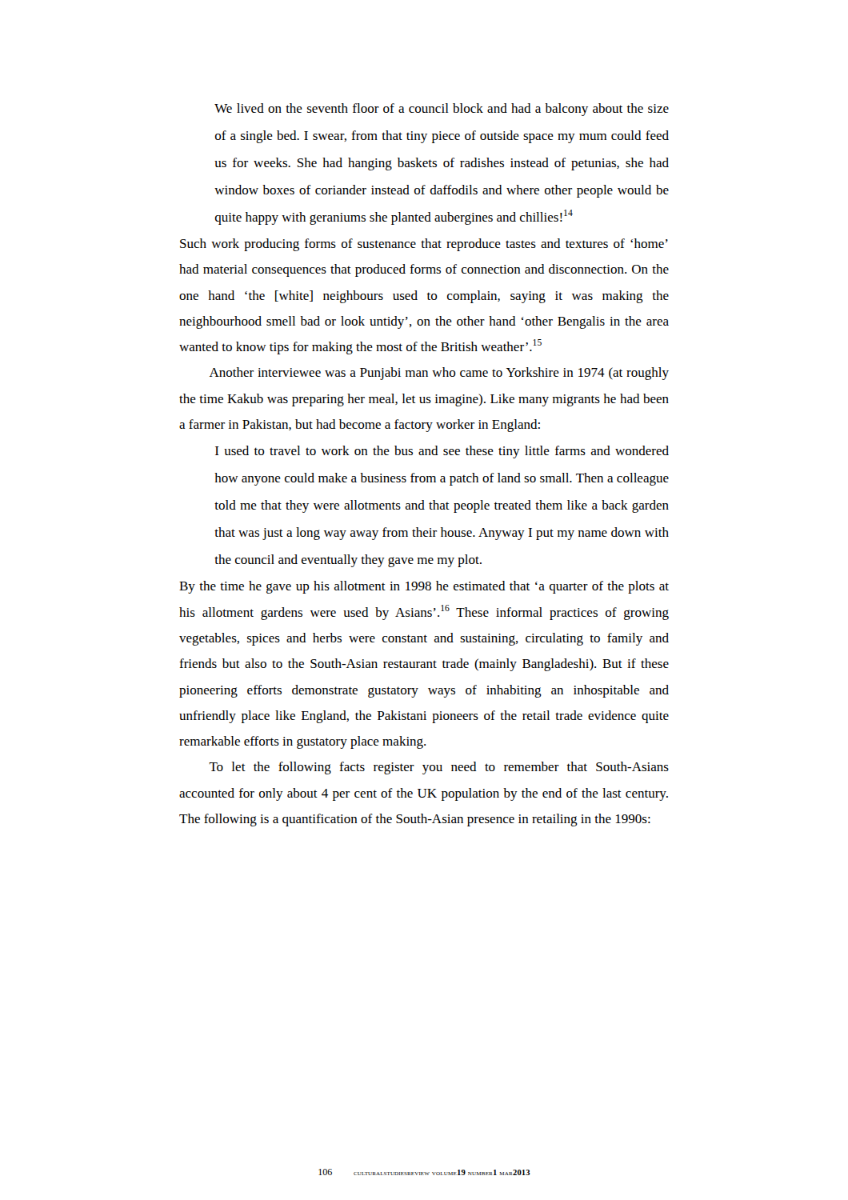We lived on the seventh floor of a council block and had a balcony about the size of a single bed. I swear, from that tiny piece of outside space my mum could feed us for weeks. She had hanging baskets of radishes instead of petunias, she had window boxes of coriander instead of daffodils and where other people would be quite happy with geraniums she planted aubergines and chillies!14
Such work producing forms of sustenance that reproduce tastes and textures of ‘home’ had material consequences that produced forms of connection and disconnection. On the one hand ‘the [white] neighbours used to complain, saying it was making the neighbourhood smell bad or look untidy’, on the other hand ‘other Bengalis in the area wanted to know tips for making the most of the British weather’.15
Another interviewee was a Punjabi man who came to Yorkshire in 1974 (at roughly the time Kakub was preparing her meal, let us imagine). Like many migrants he had been a farmer in Pakistan, but had become a factory worker in England:
I used to travel to work on the bus and see these tiny little farms and wondered how anyone could make a business from a patch of land so small. Then a colleague told me that they were allotments and that people treated them like a back garden that was just a long way away from their house. Anyway I put my name down with the council and eventually they gave me my plot.
By the time he gave up his allotment in 1998 he estimated that ‘a quarter of the plots at his allotment gardens were used by Asians’.16 These informal practices of growing vegetables, spices and herbs were constant and sustaining, circulating to family and friends but also to the South-Asian restaurant trade (mainly Bangladeshi). But if these pioneering efforts demonstrate gustatory ways of inhabiting an inhospitable and unfriendly place like England, the Pakistani pioneers of the retail trade evidence quite remarkable efforts in gustatory place making.
To let the following facts register you need to remember that South-Asians accounted for only about 4 per cent of the UK population by the end of the last century. The following is a quantification of the South-Asian presence in retailing in the 1990s:
106 cultural studies review volume19 number1 mar2013